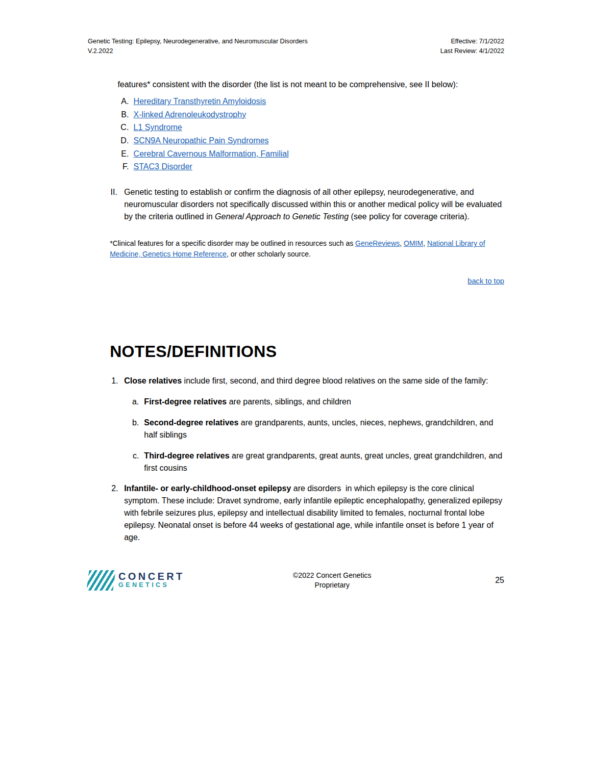Genetic Testing: Epilepsy, Neurodegenerative, and Neuromuscular Disorders
V.2.2022
Effective: 7/1/2022
Last Review: 4/1/2022
features* consistent with the disorder (the list is not meant to be comprehensive, see II below):
Hereditary Transthyretin Amyloidosis
X-linked Adrenoleukodystrophy
L1 Syndrome
SCN9A Neuropathic Pain Syndromes
Cerebral Cavernous Malformation, Familial
STAC3 Disorder
Genetic testing to establish or confirm the diagnosis of all other epilepsy, neurodegenerative, and neuromuscular disorders not specifically discussed within this or another medical policy will be evaluated by the criteria outlined in General Approach to Genetic Testing (see policy for coverage criteria).
*Clinical features for a specific disorder may be outlined in resources such as GeneReviews, OMIM, National Library of Medicine, Genetics Home Reference, or other scholarly source.
back to top
NOTES/DEFINITIONS
Close relatives include first, second, and third degree blood relatives on the same side of the family:
First-degree relatives are parents, siblings, and children
Second-degree relatives are grandparents, aunts, uncles, nieces, nephews, grandchildren, and half siblings
Third-degree relatives are great grandparents, great aunts, great uncles, great grandchildren, and first cousins
Infantile- or early-childhood-onset epilepsy are disorders in which epilepsy is the core clinical symptom. These include: Dravet syndrome, early infantile epileptic encephalopathy, generalized epilepsy with febrile seizures plus, epilepsy and intellectual disability limited to females, nocturnal frontal lobe epilepsy. Neonatal onset is before 44 weeks of gestational age, while infantile onset is before 1 year of age.
CONCERT
GENETICS
©2022 Concert Genetics
Proprietary
25